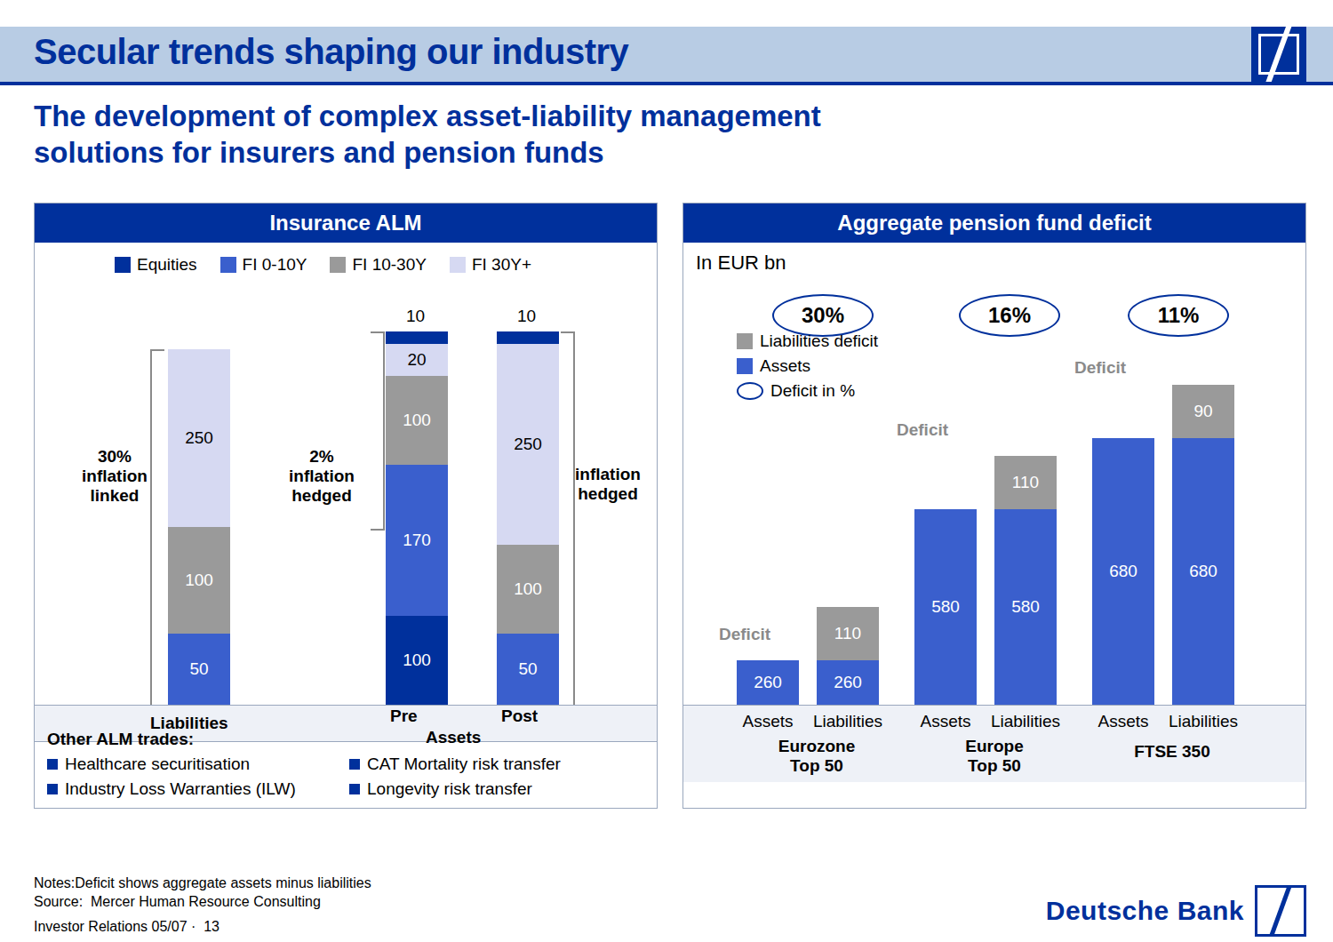Secular trends shaping our industry
The development of complex asset-liability management
solutions for insurers and pension funds
Insurance ALM
Equities
FI 0-10Y
FI 10-30Y
FI 30Y+
250
100
50
20
100
170
100
10
250
100
50
10
30%
inflation
linked
2%
inflation
hedged
inflation
hedged
Liabilities
Pre
Post
Assets
Other ALM trades:
Healthcare securitisation
CAT Mortality risk transfer
Industry Loss Warranties (ILW)
Longevity risk transfer
Aggregate pension fund deficit
In EUR bn
30%
16%
11%
Liabilities deficit
Assets
Deficit in %
260
110
260
Deficit
580
110
580
Deficit
680
90
680
Deficit
Assets
Liabilities
Assets
Liabilities
Assets
Liabilities
Eurozone
Top 50
Europe
Top 50
FTSE 350
Notes:Deficit shows aggregate assets minus liabilities
Source: Mercer Human Resource Consulting
Investor Relations 05/07 · 13
Deutsche Bank